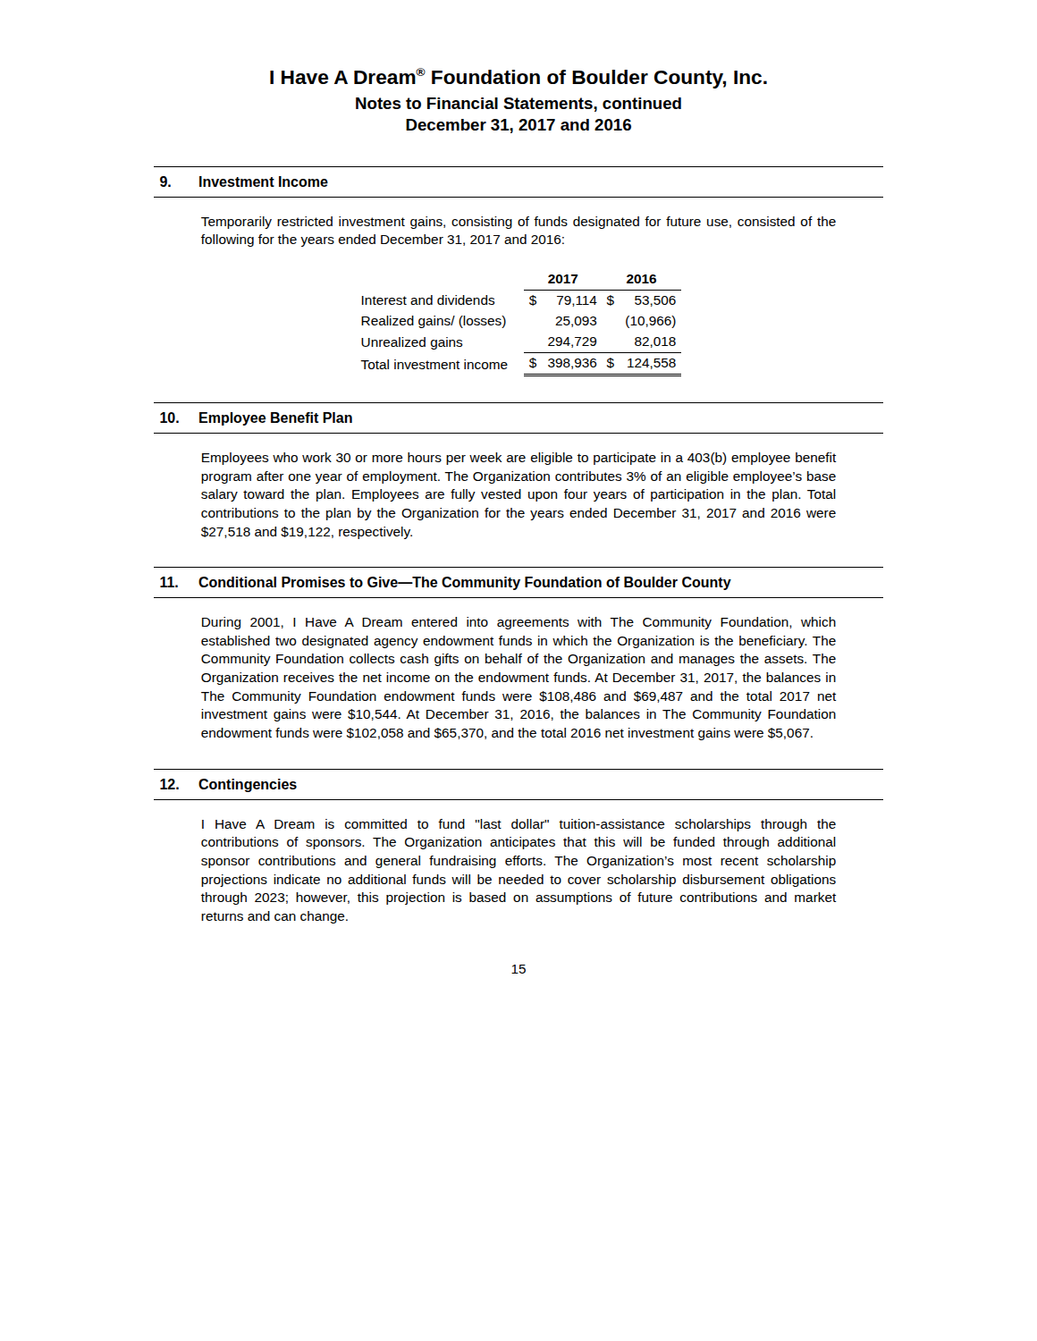I Have A Dream® Foundation of Boulder County, Inc.
Notes to Financial Statements, continued
December 31, 2017 and 2016
| 9. | Investment Income |
Temporarily restricted investment gains, consisting of funds designated for future use, consisted of the following for the years ended December 31, 2017 and 2016:
| | 2017 | 2016 |
| --- | --- | --- |
| Interest and dividends | $ | 79,114 | $ | 53,506 |
| Realized gains/ (losses) | | 25,093 | | (10,966) |
| Unrealized gains | | 294,729 | | 82,018 |
| Total investment income | $ | 398,936 | $ | 124,558 |
| 10. | Employee Benefit Plan |
Employees who work 30 or more hours per week are eligible to participate in a 403(b) employee benefit program after one year of employment. The Organization contributes 3% of an eligible employee’s base salary toward the plan. Employees are fully vested upon four years of participation in the plan. Total contributions to the plan by the Organization for the years ended December 31, 2017 and 2016 were $27,518 and $19,122, respectively.
| 11. | Conditional Promises to Give—The Community Foundation of Boulder County |
During 2001, I Have A Dream entered into agreements with The Community Foundation, which established two designated agency endowment funds in which the Organization is the beneficiary. The Community Foundation collects cash gifts on behalf of the Organization and manages the assets. The Organization receives the net income on the endowment funds. At December 31, 2017, the balances in The Community Foundation endowment funds were $108,486 and $69,487 and the total 2017 net investment gains were $10,544. At December 31, 2016, the balances in The Community Foundation endowment funds were $102,058 and $65,370, and the total 2016 net investment gains were $5,067.
| 12. | Contingencies |
I Have A Dream is committed to fund "last dollar" tuition-assistance scholarships through the contributions of sponsors. The Organization anticipates that this will be funded through additional sponsor contributions and general fundraising efforts. The Organization’s most recent scholarship projections indicate no additional funds will be needed to cover scholarship disbursement obligations through 2023; however, this projection is based on assumptions of future contributions and market returns and can change.
15